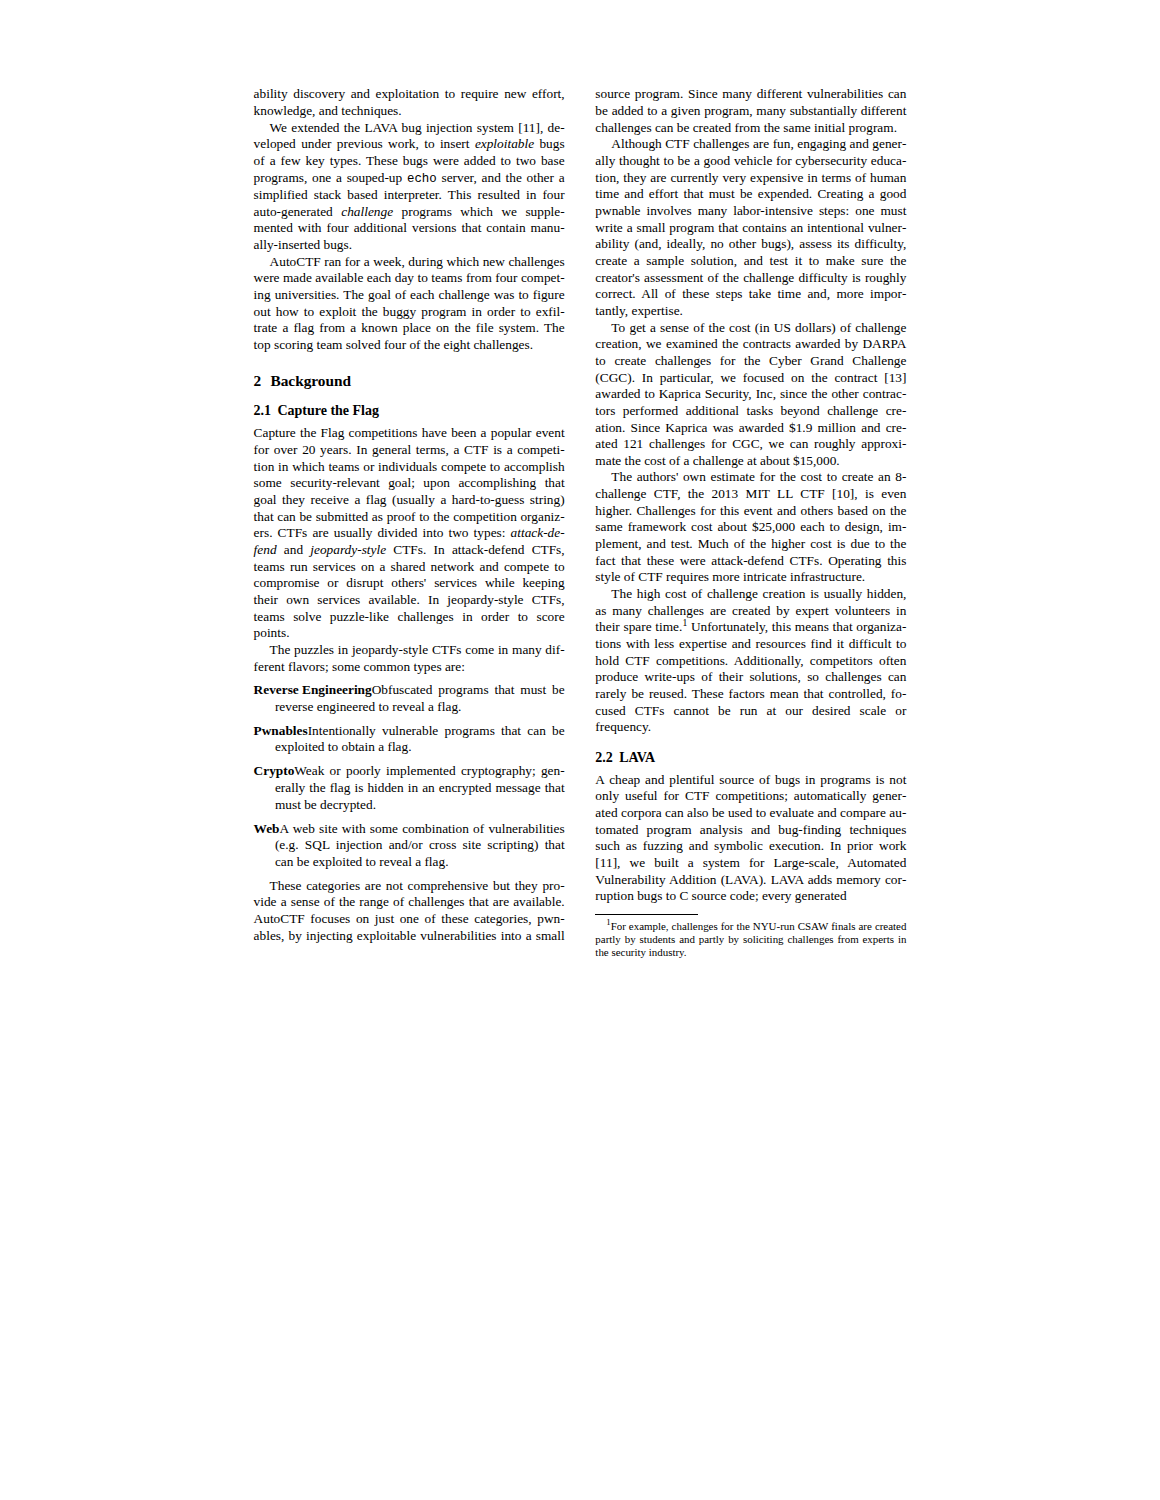ability discovery and exploitation to require new effort, knowledge, and techniques.
We extended the LAVA bug injection system [11], developed under previous work, to insert exploitable bugs of a few key types. These bugs were added to two base programs, one a souped-up echo server, and the other a simplified stack based interpreter. This resulted in four auto-generated challenge programs which we supplemented with four additional versions that contain manually-inserted bugs.
AutoCTF ran for a week, during which new challenges were made available each day to teams from four competing universities. The goal of each challenge was to figure out how to exploit the buggy program in order to exfiltrate a flag from a known place on the file system. The top scoring team solved four of the eight challenges.
2 Background
2.1 Capture the Flag
Capture the Flag competitions have been a popular event for over 20 years. In general terms, a CTF is a competition in which teams or individuals compete to accomplish some security-relevant goal; upon accomplishing that goal they receive a flag (usually a hard-to-guess string) that can be submitted as proof to the competition organizers. CTFs are usually divided into two types: attack-defend and jeopardy-style CTFs. In attack-defend CTFs, teams run services on a shared network and compete to compromise or disrupt others' services while keeping their own services available. In jeopardy-style CTFs, teams solve puzzle-like challenges in order to score points.
The puzzles in jeopardy-style CTFs come in many different flavors; some common types are:
Reverse Engineering
Obfuscated programs that must be reverse engineered to reveal a flag.
Pwnables
Intentionally vulnerable programs that can be exploited to obtain a flag.
Crypto
Weak or poorly implemented cryptography; generally the flag is hidden in an encrypted message that must be decrypted.
Web
A web site with some combination of vulnerabilities (e.g. SQL injection and/or cross site scripting) that can be exploited to reveal a flag.
These categories are not comprehensive but they provide a sense of the range of challenges that are available. AutoCTF focuses on just one of these categories, pwnables, by injecting exploitable vulnerabilities into a small source program. Since many different vulnerabilities can be added to a given program, many substantially different challenges can be created from the same initial program.
Although CTF challenges are fun, engaging and generally thought to be a good vehicle for cybersecurity education, they are currently very expensive in terms of human time and effort that must be expended. Creating a good pwnable involves many labor-intensive steps: one must write a small program that contains an intentional vulnerability (and, ideally, no other bugs), assess its difficulty, create a sample solution, and test it to make sure the creator's assessment of the challenge difficulty is roughly correct. All of these steps take time and, more importantly, expertise.
To get a sense of the cost (in US dollars) of challenge creation, we examined the contracts awarded by DARPA to create challenges for the Cyber Grand Challenge (CGC). In particular, we focused on the contract [13] awarded to Kaprica Security, Inc, since the other contractors performed additional tasks beyond challenge creation. Since Kaprica was awarded $1.9 million and created 121 challenges for CGC, we can roughly approximate the cost of a challenge at about $15,000.
The authors' own estimate for the cost to create an 8-challenge CTF, the 2013 MIT LL CTF [10], is even higher. Challenges for this event and others based on the same framework cost about $25,000 each to design, implement, and test. Much of the higher cost is due to the fact that these were attack-defend CTFs. Operating this style of CTF requires more intricate infrastructure.
The high cost of challenge creation is usually hidden, as many challenges are created by expert volunteers in their spare time.1 Unfortunately, this means that organizations with less expertise and resources find it difficult to hold CTF competitions. Additionally, competitors often produce write-ups of their solutions, so challenges can rarely be reused. These factors mean that controlled, focused CTFs cannot be run at our desired scale or frequency.
2.2 LAVA
A cheap and plentiful source of bugs in programs is not only useful for CTF competitions; automatically generated corpora can also be used to evaluate and compare automated program analysis and bug-finding techniques such as fuzzing and symbolic execution. In prior work [11], we built a system for Large-scale, Automated Vulnerability Addition (LAVA). LAVA adds memory corruption bugs to C source code; every generated
1For example, challenges for the NYU-run CSAW finals are created partly by students and partly by soliciting challenges from experts in the security industry.